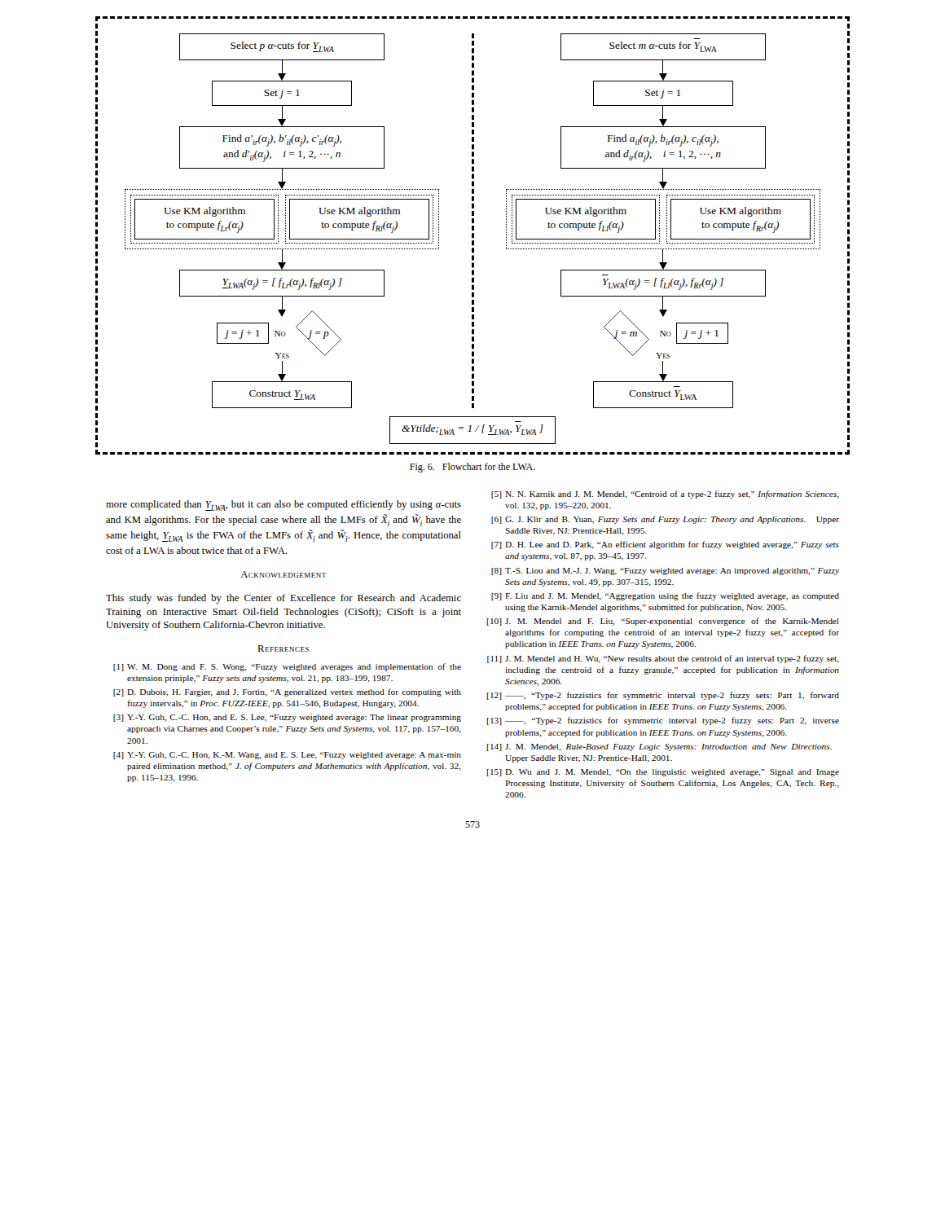Select p α-cuts for YLWA
Set j = 1
Find a′ir(αj), b′il(αj), c′ir(αj),
and d′il(αj), i = 1, 2, ···, n
Use KM algorithm
to compute fLr(αj)
Use KM algorithm
to compute fRl(αj)
YLWA(αj) = [ fLr(αj), fRl(αj) ]
j = j + 1
No
j = p
Yes
Construct YLWA
Select m α-cuts for YLWA
Set j = 1
Find ail(αj), bir(αj), cil(αj),
and dir(αj), i = 1, 2, ···, n
Use KM algorithm
to compute fLl(αj)
Use KM algorithm
to compute fRr(αj)
YLWA(αj) = [ fLl(αj), fRr(αj) ]
j = m
No
j = j + 1
Yes
Construct YLWA
&Ytilde;LWA = 1 / [ YLWA, YLWA ]
Fig. 6. Flowchart for the LWA.
more complicated than YLWA, but it can also be computed efficiently by using α-cuts and KM algorithms. For the special case where all the LMFs of X̃i and W̃i have the same height, YLWA is the FWA of the LMFs of X̃i and W̃i. Hence, the computational cost of a LWA is about twice that of a FWA.
Acknowledgement
This study was funded by the Center of Excellence for Research and Academic Training on Interactive Smart Oil-field Technologies (CiSoft); CiSoft is a joint University of Southern California-Chevron initiative.
References
W. M. Dong and F. S. Wong, “Fuzzy weighted averages and implementation of the extension priniple,” Fuzzy sets and systems, vol. 21, pp. 183–199, 1987.
D. Dubois, H. Fargier, and J. Fortin, “A generalized vertex method for computing with fuzzy intervals,” in Proc. FUZZ-IEEE, pp. 541–546, Budapest, Hungary, 2004.
Y.-Y. Guh, C.-C. Hon, and E. S. Lee, “Fuzzy weighted average: The linear programming approach via Charnes and Cooper’s rule,” Fuzzy Sets and Systems, vol. 117, pp. 157–160, 2001.
Y.-Y. Guh, C.-C. Hon, K.-M. Wang, and E. S. Lee, “Fuzzy weighted average: A max-min paired elimination method,” J. of Computers and Mathematics with Application, vol. 32, pp. 115–123, 1996.
N. N. Karnik and J. M. Mendel, “Centroid of a type-2 fuzzy set,” Information Sciences, vol. 132, pp. 195–220, 2001.
G. J. Klir and B. Yuan, Fuzzy Sets and Fuzzy Logic: Theory and Applications. Upper Saddle River, NJ: Prentice-Hall, 1995.
D. H. Lee and D. Park, “An efficient algorithm for fuzzy weighted average,” Fuzzy sets and systems, vol. 87, pp. 39–45, 1997.
T.-S. Liou and M.-J. J. Wang, “Fuzzy weighted average: An improved algorithm,” Fuzzy Sets and Systems, vol. 49, pp. 307–315, 1992.
F. Liu and J. M. Mendel, “Aggregation using the fuzzy weighted average, as computed using the Karnik-Mendel algorithms,” submitted for publication, Nov. 2005.
J. M. Mendel and F. Liu, “Super-exponential convergence of the Karnik-Mendel algorithms for computing the centroid of an interval type-2 fuzzy set,” accepted for publication in IEEE Trans. on Fuzzy Systems, 2006.
J. M. Mendel and H. Wu, “New results about the centroid of an interval type-2 fuzzy set, including the centroid of a fuzzy granule,” accepted for publication in Information Sciences, 2006.
——, “Type-2 fuzzistics for symmetric interval type-2 fuzzy sets: Part 1, forward problems,” accepted for publication in IEEE Trans. on Fuzzy Systems, 2006.
——, “Type-2 fuzzistics for symmetric interval type-2 fuzzy sets: Part 2, inverse problems,” accepted for publication in IEEE Trans. on Fuzzy Systems, 2006.
J. M. Mendel, Rule-Based Fuzzy Logic Systems: Introduction and New Directions. Upper Saddle River, NJ: Prentice-Hall, 2001.
D. Wu and J. M. Mendel, “On the linguistic weighted average,” Signal and Image Processing Institute, University of Southern California, Los Angeles, CA, Tech. Rep., 2006.
573